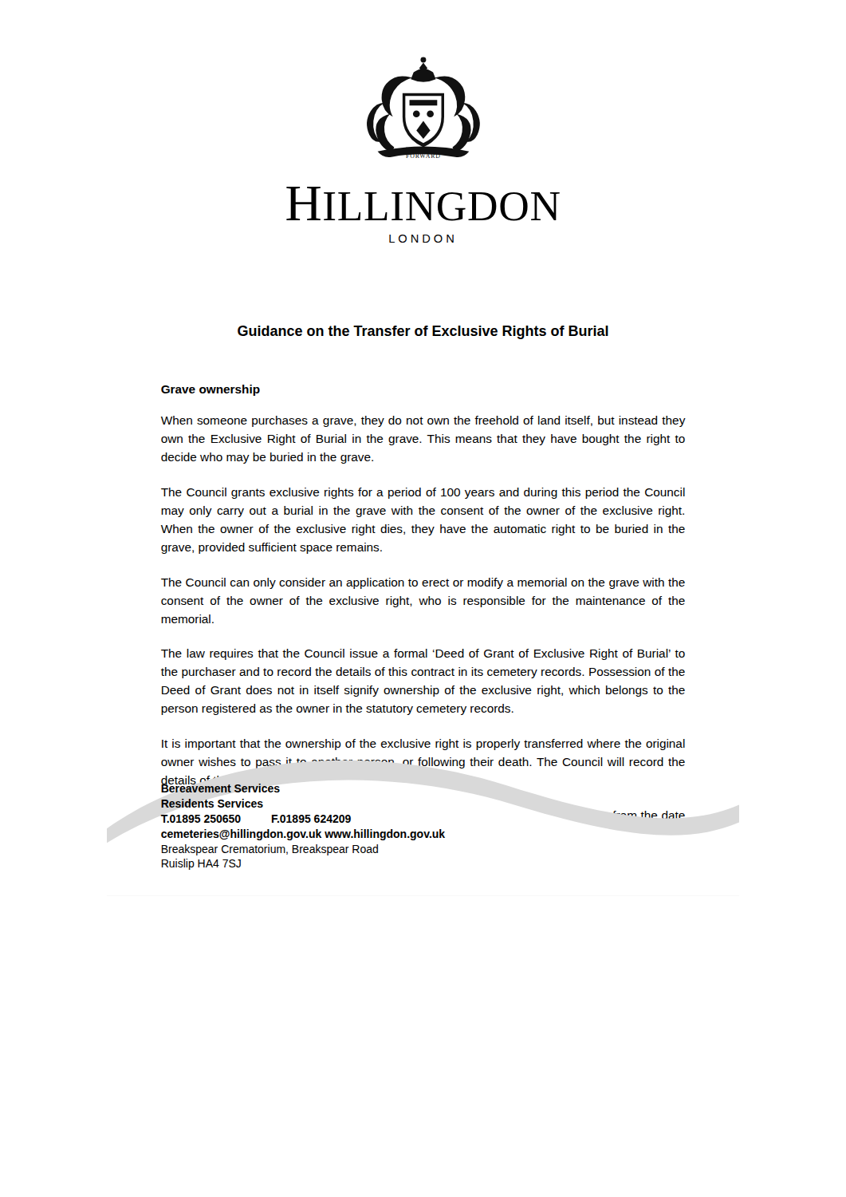FORWARD
HILLINGDON
London
Guidance on the Transfer of Exclusive Rights of Burial
Grave ownership
When someone purchases a grave, they do not own the freehold of land itself, but instead they own the Exclusive Right of Burial in the grave. This means that they have bought the right to decide who may be buried in the grave.
The Council grants exclusive rights for a period of 100 years and during this period the Council may only carry out a burial in the grave with the consent of the owner of the exclusive right. When the owner of the exclusive right dies, they have the automatic right to be buried in the grave, provided sufficient space remains.
The Council can only consider an application to erect or modify a memorial on the grave with the consent of the owner of the exclusive right, who is responsible for the maintenance of the memorial.
The law requires that the Council issue a formal ‘Deed of Grant of Exclusive Right of Burial’ to the purchaser and to record the details of this contract in its cemetery records. Possession of the Deed of Grant does not in itself signify ownership of the exclusive right, which belongs to the person registered as the owner in the statutory cemetery records.
It is important that the ownership of the exclusive right is properly transferred where the original owner wishes to pass it to another person, or following their death. The Council will record the details of the new owner in the cemetery records.
The new owner will retain ownership of the exclusive right for the period remaining from the date of its original grant and under the same terms and conditions as it was originally granted or modified by subsequent changes to the Cemetery Regulations.
Bereavement Services
Residents Services
T.01895 250650 F.01895 624209
cemeteries@hillingdon.gov.uk www.hillingdon.gov.uk
Breakspear Crematorium, Breakspear Road
Ruislip HA4 7SJ